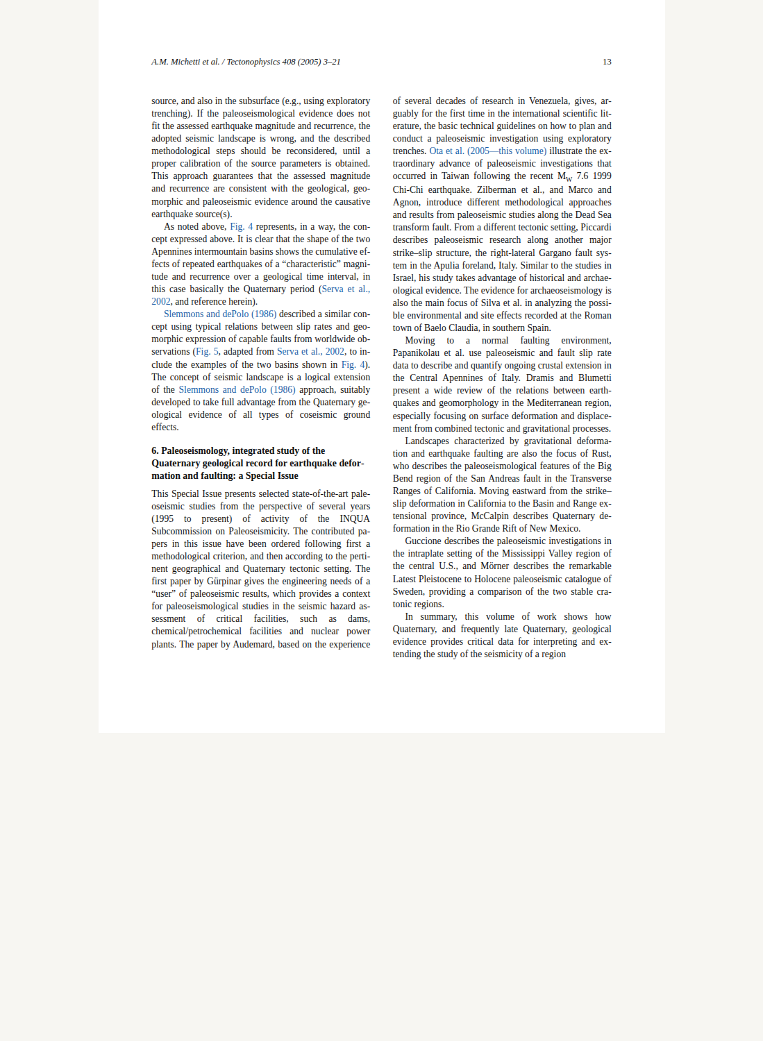A.M. Michetti et al. / Tectonophysics 408 (2005) 3–21 13
source, and also in the subsurface (e.g., using exploratory trenching). If the paleoseismological evidence does not fit the assessed earthquake magnitude and recurrence, the adopted seismic landscape is wrong, and the described methodological steps should be reconsidered, until a proper calibration of the source parameters is obtained. This approach guarantees that the assessed magnitude and recurrence are consistent with the geological, geomorphic and paleoseismic evidence around the causative earthquake source(s).
As noted above, Fig. 4 represents, in a way, the concept expressed above. It is clear that the shape of the two Apennines intermountain basins shows the cumulative effects of repeated earthquakes of a “characteristic” magnitude and recurrence over a geological time interval, in this case basically the Quaternary period (Serva et al., 2002, and reference herein).
Slemmons and dePolo (1986) described a similar concept using typical relations between slip rates and geomorphic expression of capable faults from worldwide observations (Fig. 5, adapted from Serva et al., 2002, to include the examples of the two basins shown in Fig. 4). The concept of seismic landscape is a logical extension of the Slemmons and dePolo (1986) approach, suitably developed to take full advantage from the Quaternary geological evidence of all types of coseismic ground effects.
6. Paleoseismology, integrated study of the Quaternary geological record for earthquake deformation and faulting: a Special Issue
This Special Issue presents selected state-of-the-art paleoseismic studies from the perspective of several years (1995 to present) of activity of the INQUA Subcommission on Paleoseismicity. The contributed papers in this issue have been ordered following first a methodological criterion, and then according to the pertinent geographical and Quaternary tectonic setting. The first paper by Gürpinar gives the engineering needs of a “user” of paleoseismic results, which provides a context for paleoseismological studies in the seismic hazard assessment of critical facilities, such as dams, chemical/petrochemical facilities and nuclear power plants. The paper by Audemard, based on the experience of several decades of research in Venezuela, gives, arguably for the first time in the international scientific literature, the basic technical guidelines on how to plan and conduct a paleoseismic investigation using exploratory trenches. Ota et al. (2005—this volume) illustrate the extraordinary advance of paleoseismic investigations that occurred in Taiwan following the recent MW 7.6 1999 Chi-Chi earthquake. Zilberman et al., and Marco and Agnon, introduce different methodological approaches and results from paleoseismic studies along the Dead Sea transform fault. From a different tectonic setting, Piccardi describes paleoseismic research along another major strike–slip structure, the right-lateral Gargano fault system in the Apulia foreland, Italy. Similar to the studies in Israel, his study takes advantage of historical and archaeological evidence. The evidence for archaeoseismology is also the main focus of Silva et al. in analyzing the possible environmental and site effects recorded at the Roman town of Baelo Claudia, in southern Spain.
Moving to a normal faulting environment, Papanikolau et al. use paleoseismic and fault slip rate data to describe and quantify ongoing crustal extension in the Central Apennines of Italy. Dramis and Blumetti present a wide review of the relations between earthquakes and geomorphology in the Mediterranean region, especially focusing on surface deformation and displacement from combined tectonic and gravitational processes.
Landscapes characterized by gravitational deformation and earthquake faulting are also the focus of Rust, who describes the paleoseismological features of the Big Bend region of the San Andreas fault in the Transverse Ranges of California. Moving eastward from the strike–slip deformation in California to the Basin and Range extensional province, McCalpin describes Quaternary deformation in the Rio Grande Rift of New Mexico.
Guccione describes the paleoseismic investigations in the intraplate setting of the Mississippi Valley region of the central U.S., and Mörner describes the remarkable Latest Pleistocene to Holocene paleoseismic catalogue of Sweden, providing a comparison of the two stable cratonic regions.
In summary, this volume of work shows how Quaternary, and frequently late Quaternary, geological evidence provides critical data for interpreting and extending the study of the seismicity of a region